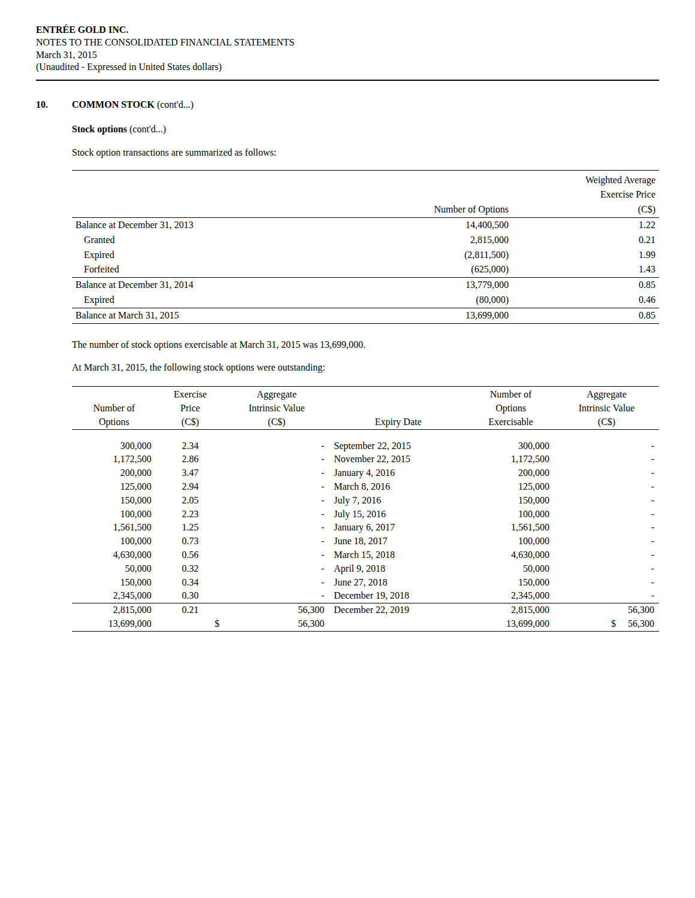ENTRÉE GOLD INC.
NOTES TO THE CONSOLIDATED FINANCIAL STATEMENTS
March 31, 2015
(Unaudited - Expressed in United States dollars)
10.
COMMON STOCK (cont'd...)
Stock options (cont'd...)
Stock option transactions are summarized as follows:
| | | Weighted Average |
| | | Exercise Price |
| | Number of Options | (C$) |
| Balance at December 31, 2013 | 14,400,500 | 1.22 |
| Granted | 2,815,000 | 0.21 |
| Expired | (2,811,500) | 1.99 |
| Forfeited | (625,000) | 1.43 |
| Balance at December 31, 2014 | 13,779,000 | 0.85 |
| Expired | (80,000) | 0.46 |
| Balance at March 31, 2015 | 13,699,000 | 0.85 |
The number of stock options exercisable at March 31, 2015 was 13,699,000.
At March 31, 2015, the following stock options were outstanding:
| | Exercise | Aggregate | | Number of | Aggregate |
| Number of | Price | Intrinsic Value | | Options | Intrinsic Value |
| Options | (C$) | (C$) | Expiry Date | Exercisable | (C$) |
| 300,000 | 2.34 | - | September 22, 2015 | 300,000 | - |
| 1,172,500 | 2.86 | - | November 22, 2015 | 1,172,500 | - |
| 200,000 | 3.47 | - | January 4, 2016 | 200,000 | - |
| 125,000 | 2.94 | - | March 8, 2016 | 125,000 | - |
| 150,000 | 2.05 | - | July 7, 2016 | 150,000 | - |
| 100,000 | 2.23 | - | July 15, 2016 | 100,000 | - |
| 1,561,500 | 1.25 | - | January 6, 2017 | 1,561,500 | - |
| 100,000 | 0.73 | - | June 18, 2017 | 100,000 | - |
| 4,630,000 | 0.56 | - | March 15, 2018 | 4,630,000 | - |
| 50,000 | 0.32 | - | April 9, 2018 | 50,000 | - |
| 150,000 | 0.34 | - | June 27, 2018 | 150,000 | - |
| 2,345,000 | 0.30 | - | December 19, 2018 | 2,345,000 | - |
| 2,815,000 | 0.21 | 56,300 | December 22, 2019 | 2,815,000 | 56,300 |
| 13,699,000 | $ | 56,300 | | 13,699,000 | $ 56,300 |